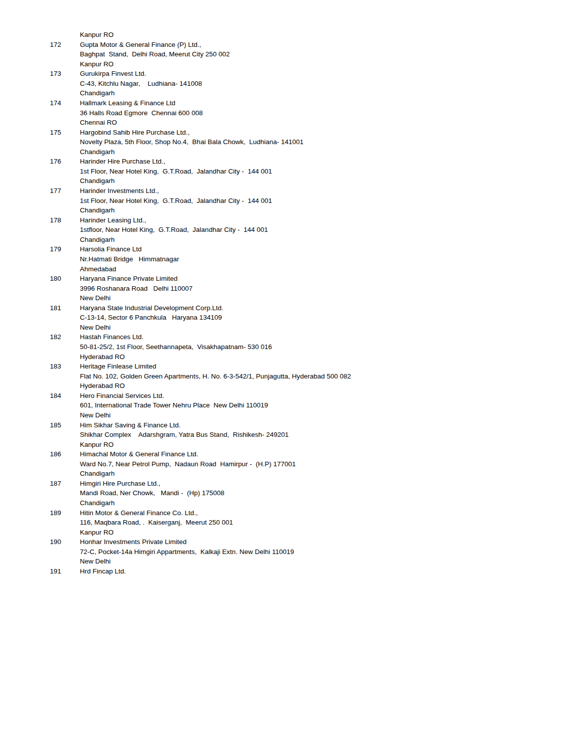| | Kanpur RO |
| 172 | Gupta Motor & General Finance (P) Ltd., Baghpat Stand, Delhi Road, Meerut City 250 002 Kanpur RO |
| 173 | Gurukirpa Finvest Ltd. C-43, Kitchlu Nagar, Ludhiana- 141008 Chandigarh |
| 174 | Hallmark Leasing & Finance Ltd 36 Halls Road Egmore Chennai 600 008 Chennai RO |
| 175 | Hargobind Sahib Hire Purchase Ltd., Novelty Plaza, 5th Floor, Shop No.4, Bhai Bala Chowk, Ludhiana- 141001 Chandigarh |
| 176 | Harinder Hire Purchase Ltd., 1st Floor, Near Hotel King, G.T.Road, Jalandhar City - 144 001 Chandigarh |
| 177 | Harinder Investments Ltd., 1st Floor, Near Hotel King, G.T.Road, Jalandhar City - 144 001 Chandigarh |
| 178 | Harinder Leasing Ltd., 1stfloor, Near Hotel King, G.T.Road, Jalandhar City - 144 001 Chandigarh |
| 179 | Harsolia Finance Ltd Nr.Hatmati Bridge Himmatnagar Ahmedabad |
| 180 | Haryana Finance Private Limited 3996 Roshanara Road Delhi 110007 New Delhi |
| 181 | Haryana State Industrial Development Corp.Ltd. C-13-14, Sector 6 Panchkula Haryana 134109 New Delhi |
| 182 | Hastah Finances Ltd. 50-81-25/2, 1st Floor, Seethannapeta, Visakhapatnam- 530 016 Hyderabad RO |
| 183 | Heritage Finlease Limited Flat No. 102, Golden Green Apartments, H. No. 6-3-542/1, Punjagutta, Hyderabad 500 082 Hyderabad RO |
| 184 | Hero Financial Services Ltd. 601, International Trade Tower Nehru Place New Delhi 110019 New Delhi |
| 185 | Him Sikhar Saving & Finance Ltd. Shikhar Complex Adarshgram, Yatra Bus Stand, Rishikesh- 249201 Kanpur RO |
| 186 | Himachal Motor & General Finance Ltd. Ward No.7, Near Petrol Pump, Nadaun Road Hamirpur - (H.P) 177001 Chandigarh |
| 187 | Himgiri Hire Purchase Ltd., Mandi Road, Ner Chowk, Mandi - (Hp) 175008 Chandigarh |
| 189 | Hitin Motor & General Finance Co. Ltd., 116, Maqbara Road, . Kaiserganj, Meerut 250 001 Kanpur RO |
| 190 | Honhar Investments Private Limited 72-C, Pocket-14a Himgiri Appartments, Kalkaji Extn. New Delhi 110019 New Delhi |
| 191 | Hrd Fincap Ltd. |